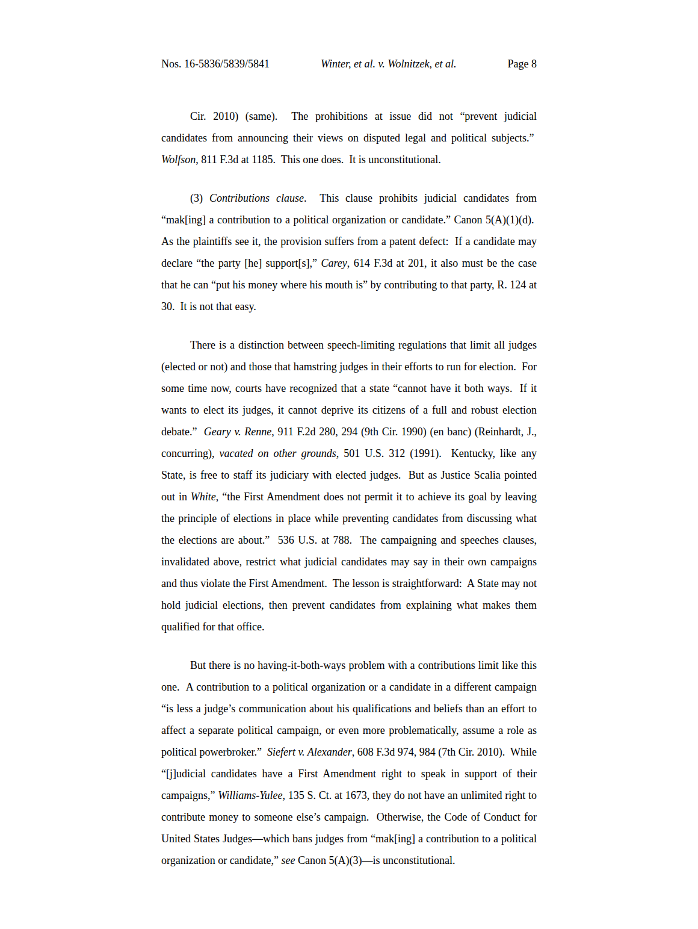Nos. 16-5836/5839/5841 Winter, et al. v. Wolnitzek, et al. Page 8
Cir. 2010) (same). The prohibitions at issue did not “prevent judicial candidates from announcing their views on disputed legal and political subjects.” Wolfson, 811 F.3d at 1185. This one does. It is unconstitutional.
(3) Contributions clause. This clause prohibits judicial candidates from “mak[ing] a contribution to a political organization or candidate.” Canon 5(A)(1)(d). As the plaintiffs see it, the provision suffers from a patent defect: If a candidate may declare “the party [he] support[s],” Carey, 614 F.3d at 201, it also must be the case that he can “put his money where his mouth is” by contributing to that party, R. 124 at 30. It is not that easy.
There is a distinction between speech-limiting regulations that limit all judges (elected or not) and those that hamstring judges in their efforts to run for election. For some time now, courts have recognized that a state “cannot have it both ways. If it wants to elect its judges, it cannot deprive its citizens of a full and robust election debate.” Geary v. Renne, 911 F.2d 280, 294 (9th Cir. 1990) (en banc) (Reinhardt, J., concurring), vacated on other grounds, 501 U.S. 312 (1991). Kentucky, like any State, is free to staff its judiciary with elected judges. But as Justice Scalia pointed out in White, “the First Amendment does not permit it to achieve its goal by leaving the principle of elections in place while preventing candidates from discussing what the elections are about.” 536 U.S. at 788. The campaigning and speeches clauses, invalidated above, restrict what judicial candidates may say in their own campaigns and thus violate the First Amendment. The lesson is straightforward: A State may not hold judicial elections, then prevent candidates from explaining what makes them qualified for that office.
But there is no having-it-both-ways problem with a contributions limit like this one. A contribution to a political organization or a candidate in a different campaign “is less a judge’s communication about his qualifications and beliefs than an effort to affect a separate political campaign, or even more problematically, assume a role as political powerbroker.” Siefert v. Alexander, 608 F.3d 974, 984 (7th Cir. 2010). While “[j]udicial candidates have a First Amendment right to speak in support of their campaigns,” Williams-Yulee, 135 S. Ct. at 1673, they do not have an unlimited right to contribute money to someone else’s campaign. Otherwise, the Code of Conduct for United States Judges—which bans judges from “mak[ing] a contribution to a political organization or candidate,” see Canon 5(A)(3)—is unconstitutional.